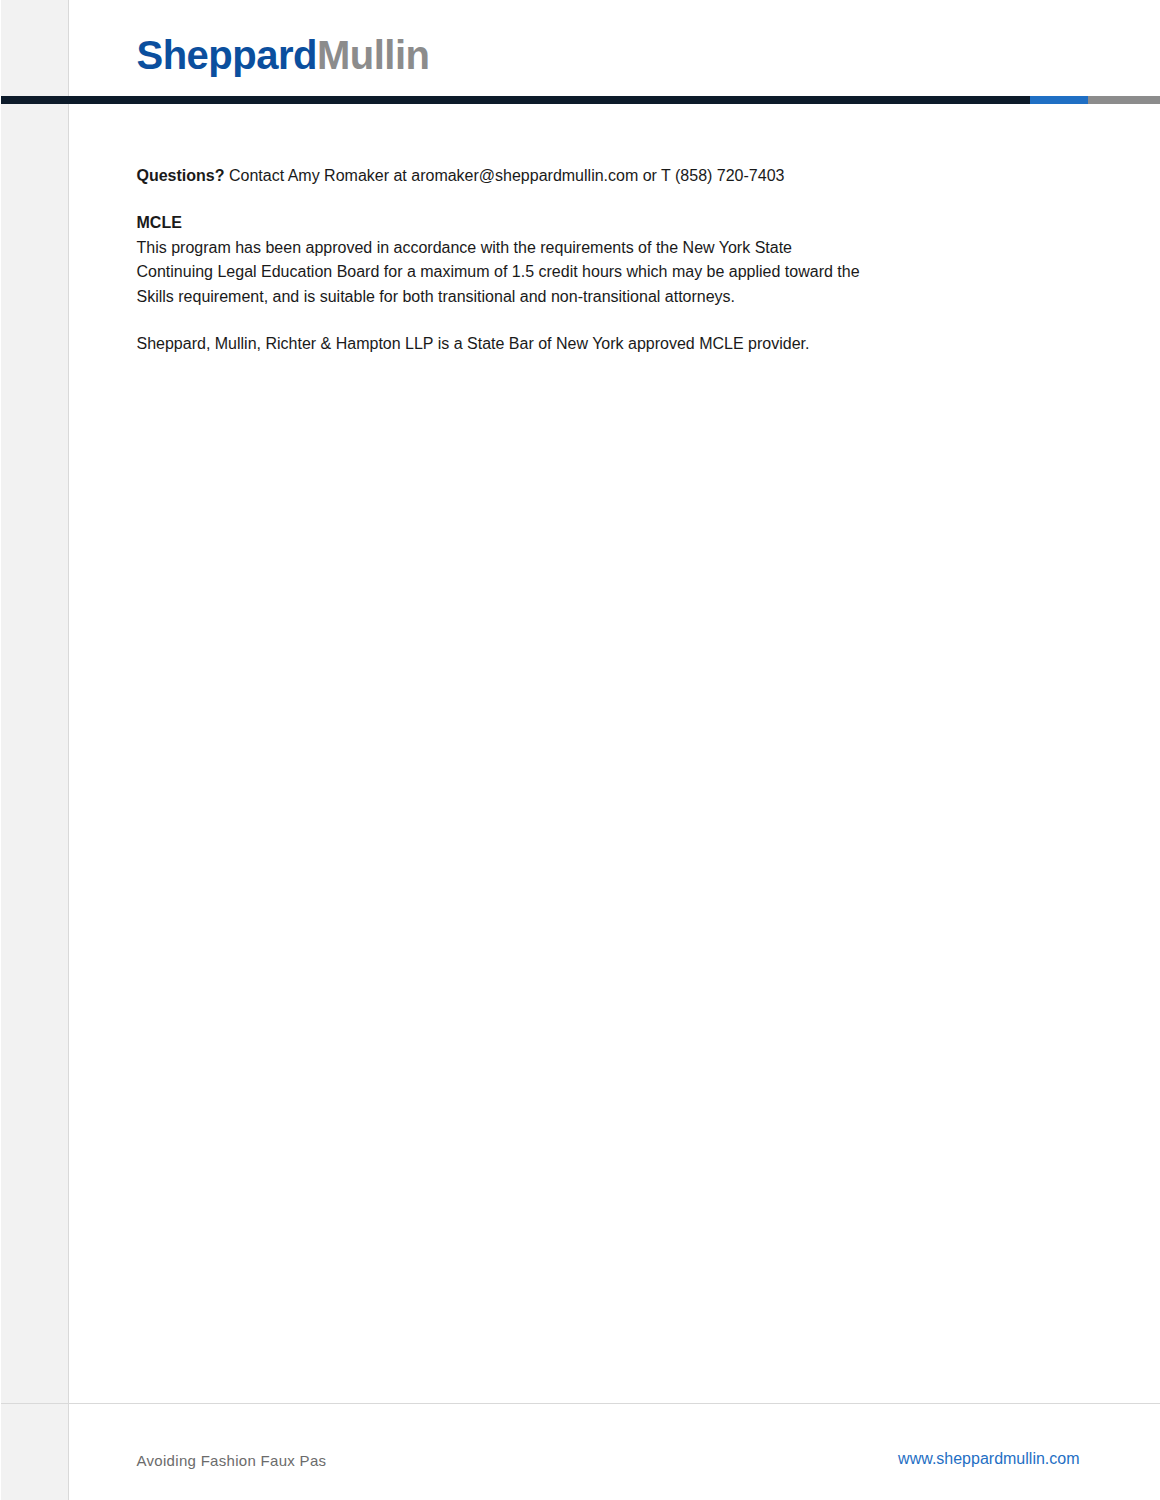Sheppard Mullin
Questions? Contact Amy Romaker at aromaker@sheppardmullin.com or T (858) 720-7403
MCLE
This program has been approved in accordance with the requirements of the New York State Continuing Legal Education Board for a maximum of 1.5 credit hours which may be applied toward the Skills requirement, and is suitable for both transitional and non-transitional attorneys.
Sheppard, Mullin, Richter & Hampton LLP is a State Bar of New York approved MCLE provider.
Avoiding Fashion Faux Pas
www.sheppardmullin.com